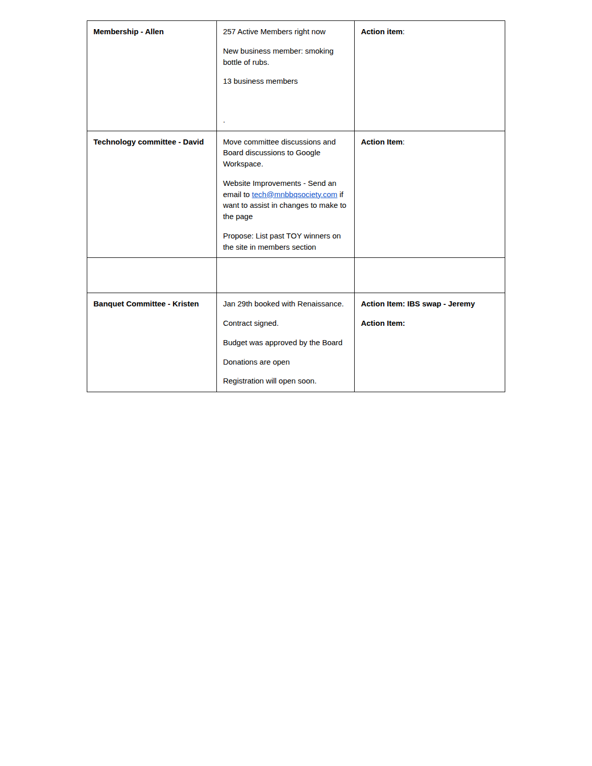| Membership - Allen | 257 Active Members right now New business member: smoking bottle of rubs. 13 business members . | Action item : |
| Technology committee - David | Move committee discussions and Board discussions to Google Workspace. Website Improvements - Send an email to tech@mnbbqsociety.com if want to assist in changes to make to the page Propose: List past TOY winners on the site in members section | Action Item : |
| Banquet Committee - Kristen | Jan 29th booked with Renaissance. Contract signed. Budget was approved by the Board Donations are open Registration will open soon. | Action Item: IBS swap - Jeremy Action Item: |